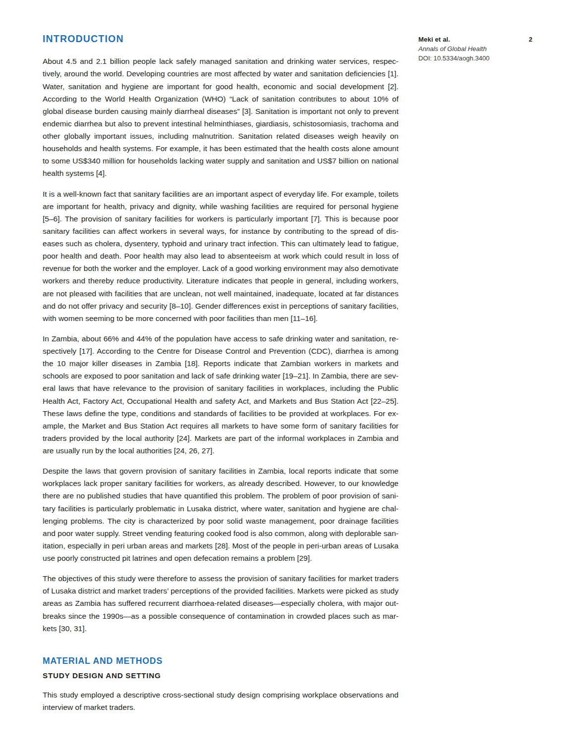Introduction
About 4.5 and 2.1 billion people lack safely managed sanitation and drinking water services, respectively, around the world. Developing countries are most affected by water and sanitation deficiencies [1]. Water, sanitation and hygiene are important for good health, economic and social development [2]. According to the World Health Organization (WHO) “Lack of sanitation contributes to about 10% of global disease burden causing mainly diarrheal diseases” [3]. Sanitation is important not only to prevent endemic diarrhea but also to prevent intestinal helminthiases, giardiasis, schistosomiasis, trachoma and other globally important issues, including malnutrition. Sanitation related diseases weigh heavily on households and health systems. For example, it has been estimated that the health costs alone amount to some US$340 million for households lacking water supply and sanitation and US$7 billion on national health systems [4].
It is a well-known fact that sanitary facilities are an important aspect of everyday life. For example, toilets are important for health, privacy and dignity, while washing facilities are required for personal hygiene [5–6]. The provision of sanitary facilities for workers is particularly important [7]. This is because poor sanitary facilities can affect workers in several ways, for instance by contributing to the spread of diseases such as cholera, dysentery, typhoid and urinary tract infection. This can ultimately lead to fatigue, poor health and death. Poor health may also lead to absenteeism at work which could result in loss of revenue for both the worker and the employer. Lack of a good working environment may also demotivate workers and thereby reduce productivity. Literature indicates that people in general, including workers, are not pleased with facilities that are unclean, not well maintained, inadequate, located at far distances and do not offer privacy and security [8–10]. Gender differences exist in perceptions of sanitary facilities, with women seeming to be more concerned with poor facilities than men [11–16].
In Zambia, about 66% and 44% of the population have access to safe drinking water and sanitation, respectively [17]. According to the Centre for Disease Control and Prevention (CDC), diarrhea is among the 10 major killer diseases in Zambia [18]. Reports indicate that Zambian workers in markets and schools are exposed to poor sanitation and lack of safe drinking water [19–21]. In Zambia, there are several laws that have relevance to the provision of sanitary facilities in workplaces, including the Public Health Act, Factory Act, Occupational Health and safety Act, and Markets and Bus Station Act [22–25]. These laws define the type, conditions and standards of facilities to be provided at workplaces. For example, the Market and Bus Station Act requires all markets to have some form of sanitary facilities for traders provided by the local authority [24]. Markets are part of the informal workplaces in Zambia and are usually run by the local authorities [24, 26, 27].
Despite the laws that govern provision of sanitary facilities in Zambia, local reports indicate that some workplaces lack proper sanitary facilities for workers, as already described. However, to our knowledge there are no published studies that have quantified this problem. The problem of poor provision of sanitary facilities is particularly problematic in Lusaka district, where water, sanitation and hygiene are challenging problems. The city is characterized by poor solid waste management, poor drainage facilities and poor water supply. Street vending featuring cooked food is also common, along with deplorable sanitation, especially in peri urban areas and markets [28]. Most of the people in peri-urban areas of Lusaka use poorly constructed pit latrines and open defecation remains a problem [29].
The objectives of this study were therefore to assess the provision of sanitary facilities for market traders of Lusaka district and market traders’ perceptions of the provided facilities. Markets were picked as study areas as Zambia has suffered recurrent diarrhoea-related diseases—especially cholera, with major outbreaks since the 1990s—as a possible consequence of contamination in crowded places such as markets [30, 31].
Material and Methods
Study Design and Setting
This study employed a descriptive cross-sectional study design comprising workplace observations and interview of market traders.
2 Meki et al.
Annals of Global Health
DOI: 10.5334/aogh.3400